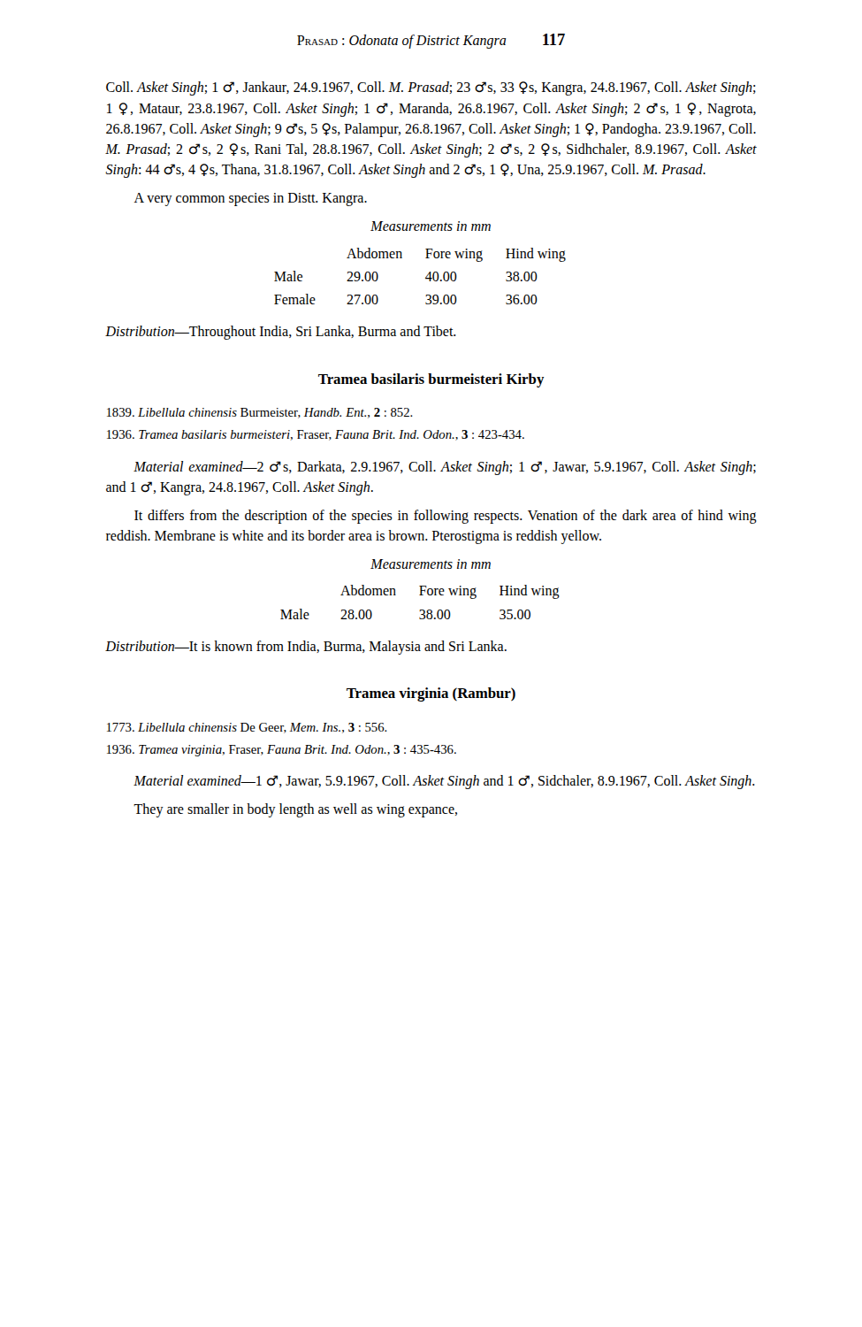Prasad : Odonata of District Kangra 117
Coll. Asket Singh; 1 ♂, Jankaur, 24.9.1967, Coll. M. Prasad; 23 ♂s, 33 ♀s, Kangra, 24.8.1967, Coll. Asket Singh; 1 ♀, Mataur, 23.8.1967, Coll. Asket Singh; 1 ♂, Maranda, 26.8.1967, Coll. Asket Singh; 2 ♂s, 1 ♀, Nagrota, 26.8.1967, Coll. Asket Singh; 9 ♂s, 5 ♀s, Palampur, 26.8.1967, Coll. Asket Singh; 1 ♀, Pandogha. 23.9.1967, Coll. M. Prasad; 2 ♂s, 2 ♀s, Rani Tal, 28.8.1967, Coll. Asket Singh; 2 ♂s, 2 ♀s, Sidhchaler, 8.9.1967, Coll. Asket Singh: 44 ♂s, 4 ♀s, Thana, 31.8.1967, Coll. Asket Singh and 2 ♂s, 1 ♀, Una, 25.9.1967, Coll. M. Prasad.
A very common species in Distt. Kangra.
Measurements in mm
| | Abdomen | Fore wing | Hind wing |
| --- | --- | --- | --- |
| Male | 29.00 | 40.00 | 38.00 |
| Female | 27.00 | 39.00 | 36.00 |
Distribution—Throughout India, Sri Lanka, Burma and Tibet.
Tramea basilaris burmeisteri Kirby
1839. Libellula chinensis Burmeister, Handb. Ent., 2 : 852.
1936. Tramea basilaris burmeisteri, Fraser, Fauna Brit. Ind. Odon., 3 : 423-434.
Material examined—2 ♂s, Darkata, 2.9.1967, Coll. Asket Singh; 1 ♂, Jawar, 5.9.1967, Coll. Asket Singh; and 1 ♂, Kangra, 24.8.1967, Coll. Asket Singh.
It differs from the description of the species in following respects. Venation of the dark area of hind wing reddish. Membrane is white and its border area is brown. Pterostigma is reddish yellow.
Measurements in mm
| | Abdomen | Fore wing | Hind wing |
| --- | --- | --- | --- |
| Male | 28.00 | 38.00 | 35.00 |
Distribution—It is known from India, Burma, Malaysia and Sri Lanka.
Tramea virginia (Rambur)
1773. Libellula chinensis De Geer, Mem. Ins., 3 : 556.
1936. Tramea virginia, Fraser, Fauna Brit. Ind. Odon., 3 : 435-436.
Material examined—1 ♂, Jawar, 5.9.1967, Coll. Asket Singh and 1 ♂, Sidchaler, 8.9.1967, Coll. Asket Singh.
They are smaller in body length as well as wing expance,